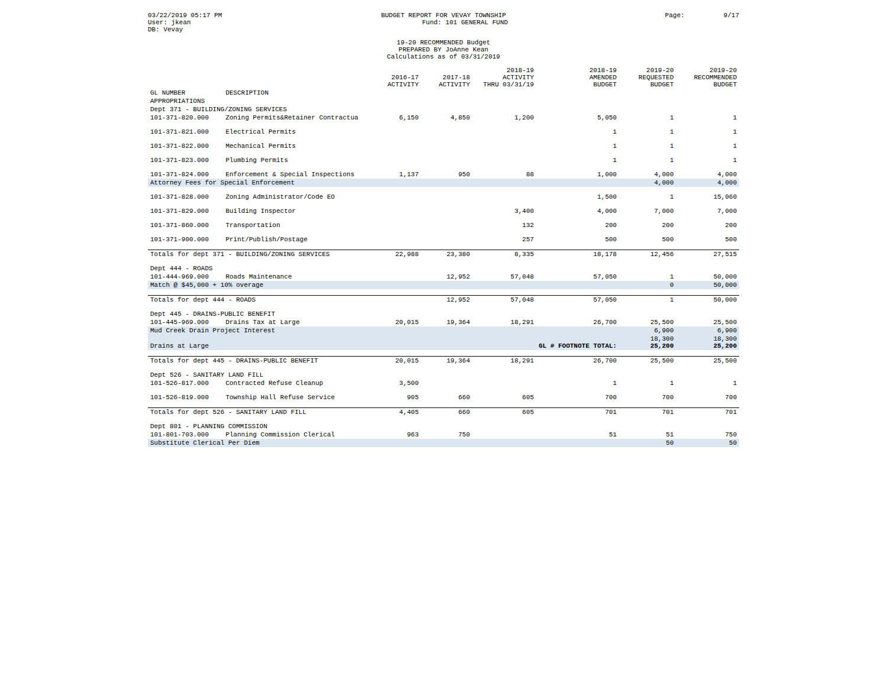03/22/2019 05:17 PM
BUDGET REPORT FOR VEVAY TOWNSHIP
Page: 9/17
User: jkean
Fund: 101 GENERAL FUND
DB: Vevay
19-20 RECOMMENDED Budget
PREPARED BY JoAnne Kean
Calculations as of 03/31/2019
| | | 2016-17 ACTIVITY | 2017-18 ACTIVITY | 2018-19 ACTIVITY THRU 03/31/19 | 2018-19 AMENDED BUDGET | 2019-20 REQUESTED BUDGET | 2019-20 RECOMMENDED BUDGET |
| --- | --- | --- | --- | --- | --- | --- | --- |
| GL NUMBER | DESCRIPTION | | | | | | |
| APPROPRIATIONS |
| Dept 371 - BUILDING/ZONING SERVICES |
| 101-371-820.000 | Zoning Permits&Retainer Contractua | 6,150 | 4,850 | 1,200 | 5,050 | 1 | 1 |
| 101-371-821.000 | Electrical Permits | | | | 1 | 1 | 1 |
| 101-371-822.000 | Mechanical Permits | | | | 1 | 1 | 1 |
| 101-371-823.000 | Plumbing Permits | | | | 1 | 1 | 1 |
| 101-371-824.000 | Enforcement & Special Inspections | 1,137 | 950 | 88 | 1,000 | 4,000 | 4,000 |
| Attorney Fees for Special Enforcement | 4,000 | 4,000 |
| 101-371-828.000 | Zoning Administrator/Code EO | | | | 1,500 | 1 | 15,060 |
| 101-371-829.000 | Building Inspector | | | 3,400 | 4,000 | 7,000 | 7,000 |
| 101-371-860.000 | Transportation | | | 132 | 200 | 200 | 200 |
| 101-371-900.000 | Print/Publish/Postage | | | 257 | 500 | 500 | 500 |
| Totals for dept 371 - BUILDING/ZONING SERVICES | 22,988 | 23,380 | 8,335 | 18,178 | 12,456 | 27,515 |
| Dept 444 - ROADS |
| 101-444-969.000 | Roads Maintenance | | 12,952 | 57,048 | 57,050 | 1 | 50,000 |
| Match @ $45,000 + 10% overage | 0 | 50,000 |
| Totals for dept 444 - ROADS | | 12,952 | 57,048 | 57,050 | 1 | 50,000 |
| Dept 445 - DRAINS-PUBLIC BENEFIT |
| 101-445-969.000 | Drains Tax at Large | 20,015 | 19,364 | 18,291 | 26,700 | 25,500 | 25,500 |
| Mud Creek Drain Project Interest | 6,900 | 6,900 |
| Drains at Large | | GL # FOOTNOTE TOTAL: | 18,300 25,200 | 18,300 25,200 |
| Totals for dept 445 - DRAINS-PUBLIC BENEFIT | 20,015 | 19,364 | 18,291 | 26,700 | 25,500 | 25,500 |
| Dept 526 - SANITARY LAND FILL |
| 101-526-817.000 | Contracted Refuse Cleanup | 3,500 | | | 1 | 1 | 1 |
| 101-526-819.000 | Township Hall Refuse Service | 905 | 660 | 605 | 700 | 700 | 700 |
| Totals for dept 526 - SANITARY LAND FILL | 4,405 | 660 | 605 | 701 | 701 | 701 |
| Dept 801 - PLANNING COMMISSION |
| 101-801-703.000 | Planning Commission Clerical | 963 | 750 | | 51 | 51 | 750 |
| Substitute Clerical Per Diem | 50 | 50 |